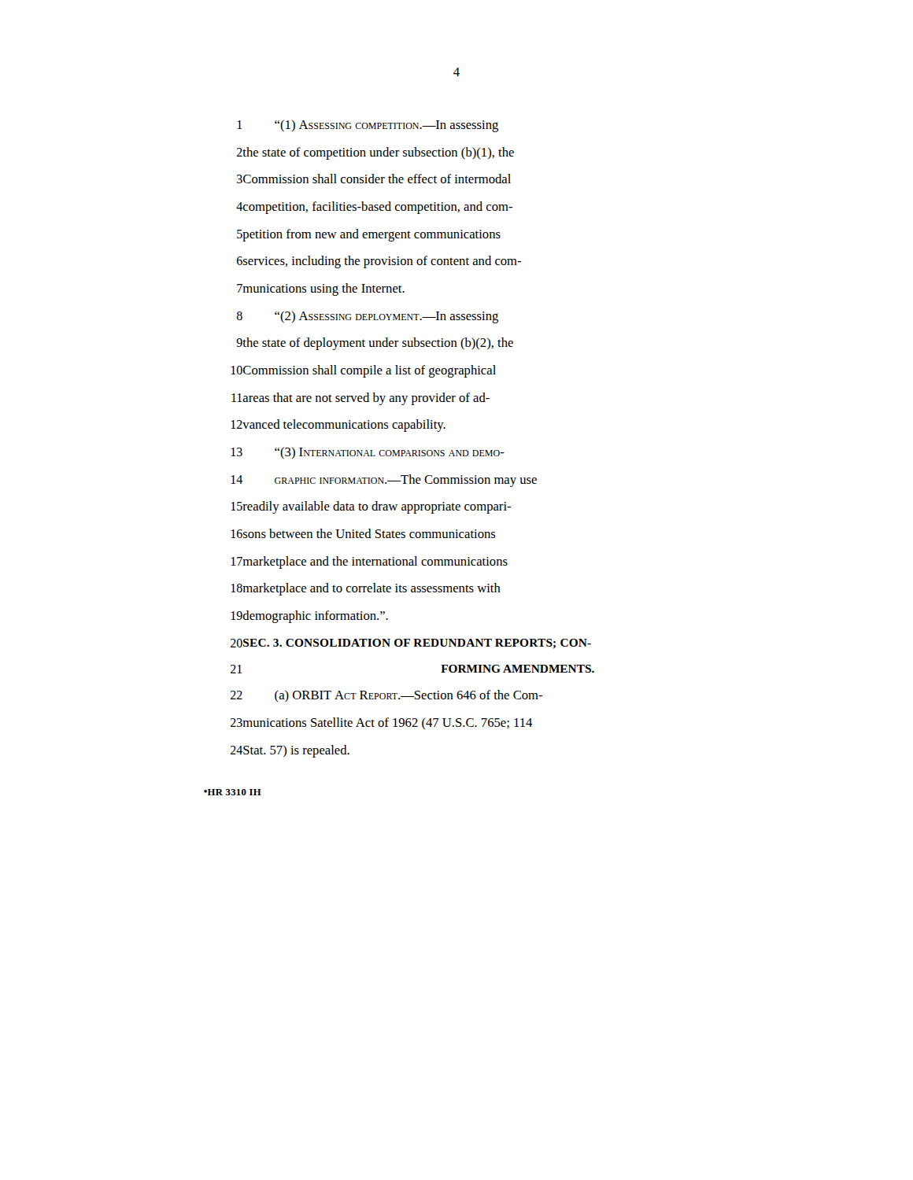4
| 1 | “(1) Assessing competition. —In assessing |
| 2 | the state of competition under subsection (b)(1), the |
| 3 | Commission shall consider the effect of intermodal |
| 4 | competition, facilities-based competition, and com- |
| 5 | petition from new and emergent communications |
| 6 | services, including the provision of content and com- |
| 7 | munications using the Internet. |
| 8 | “(2) Assessing deployment. —In assessing |
| 9 | the state of deployment under subsection (b)(2), the |
| 10 | Commission shall compile a list of geographical |
| 11 | areas that are not served by any provider of ad- |
| 12 | vanced telecommunications capability. |
| 13 | “(3) International comparisons and demo- |
| 14 | graphic information. —The Commission may use |
| 15 | readily available data to draw appropriate compari- |
| 16 | sons between the United States communications |
| 17 | marketplace and the international communications |
| 18 | marketplace and to correlate its assessments with |
| 19 | demographic information.”. |
| 20 | SEC. 3. CONSOLIDATION OF REDUNDANT REPORTS; CON- |
| 21 | FORMING AMENDMENTS. |
| 22 | (a) ORBIT Act Report. —Section 646 of the Com- |
| 23 | munications Satellite Act of 1962 (47 U.S.C. 765e; 114 |
| 24 | Stat. 57) is repealed. |
•HR 3310 IH